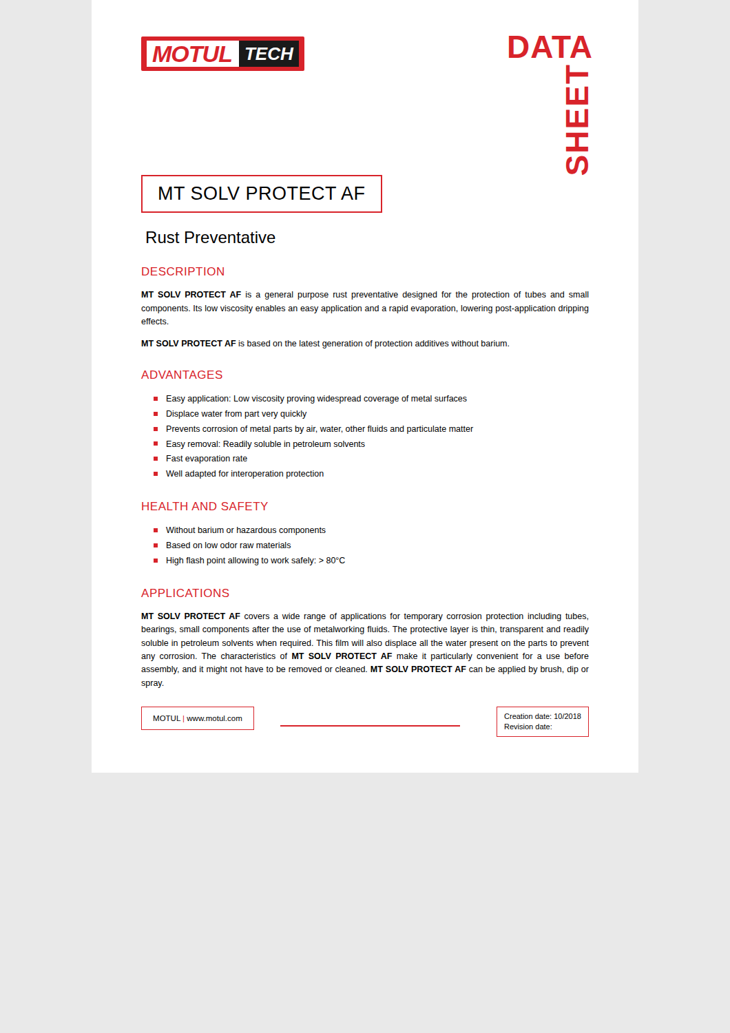MOTUL TECH
DATA
SHEET
MT SOLV PROTECT AF
Rust Preventative
DESCRIPTION
MT SOLV PROTECT AF is a general purpose rust preventative designed for the protection of tubes and small components. Its low viscosity enables an easy application and a rapid evaporation, lowering post-application dripping effects.
MT SOLV PROTECT AF is based on the latest generation of protection additives without barium.
ADVANTAGES
Easy application: Low viscosity proving widespread coverage of metal surfaces
Displace water from part very quickly
Prevents corrosion of metal parts by air, water, other fluids and particulate matter
Easy removal: Readily soluble in petroleum solvents
Fast evaporation rate
Well adapted for interoperation protection
HEALTH AND SAFETY
Without barium or hazardous components
Based on low odor raw materials
High flash point allowing to work safely: > 80°C
APPLICATIONS
MT SOLV PROTECT AF covers a wide range of applications for temporary corrosion protection including tubes, bearings, small components after the use of metalworking fluids. The protective layer is thin, transparent and readily soluble in petroleum solvents when required. This film will also displace all the water present on the parts to prevent any corrosion. The characteristics of MT SOLV PROTECT AF make it particularly convenient for a use before assembly, and it might not have to be removed or cleaned. MT SOLV PROTECT AF can be applied by brush, dip or spray.
MOTUL | www.motul.com
Creation date: 10/2018
Revision date: